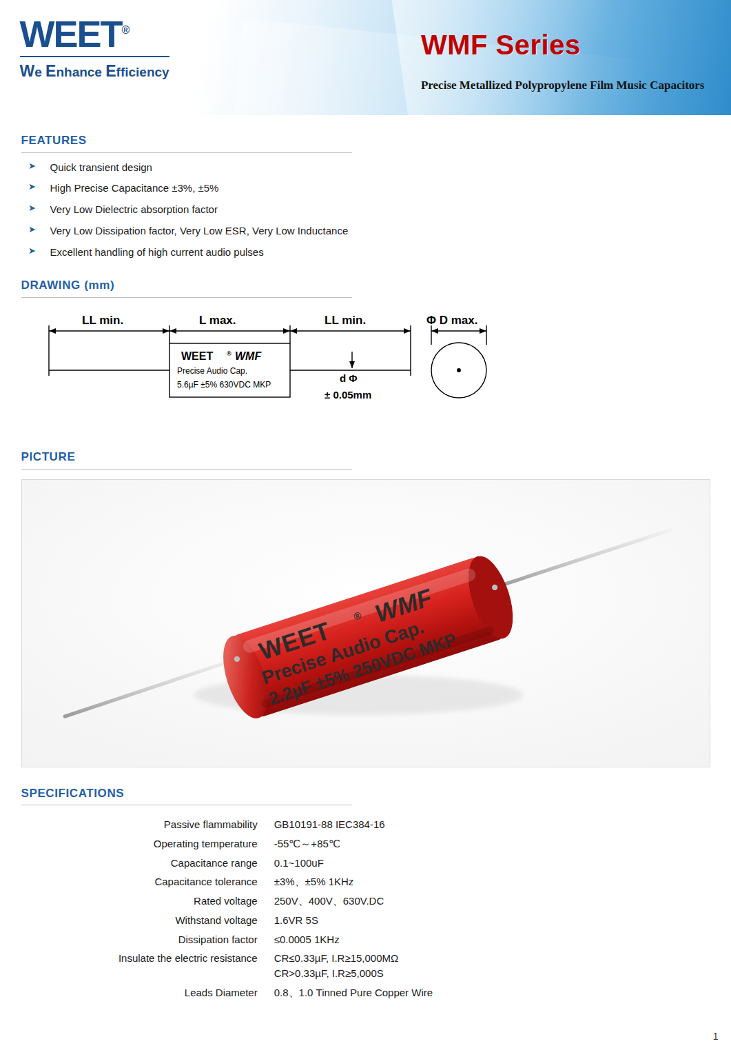WEET®
We Enhance Efficiency
WMF Series
Precise Metallized Polypropylene Film Music Capacitors
FEATURES
Quick transient design
High Precise Capacitance ±3%, ±5%
Very Low Dielectric absorption factor
Very Low Dissipation factor, Very Low ESR, Very Low Inductance
Excellent handling of high current audio pulses
DRAWING (mm)
LL min. L max. LL min. Φ D max. WEET ® WMF Precise Audio Cap. 5.6µF ±5% 630VDC MKP d Φ ± 0.05mm
PICTURE
WEET ® WMF Precise Audio Cap. 2.2µF ±5% 250VDC MKP
SPECIFICATIONS
| Passive flammability | GB10191-88 IEC384-16 |
| Operating temperature | -55℃～+85℃ |
| Capacitance range | 0.1~100uF |
| Capacitance tolerance | ±3%、±5% 1KHz |
| Rated voltage | 250V、400V、630V.DC |
| Withstand voltage | 1.6VR 5S |
| Dissipation factor | ≤0.0005 1KHz |
| Insulate the electric resistance | CR≤0.33µF, I.R≥15,000MΩ CR>0.33µF, I.R≥5,000S |
| Leads Diameter | 0.8、1.0 Tinned Pure Copper Wire |
1